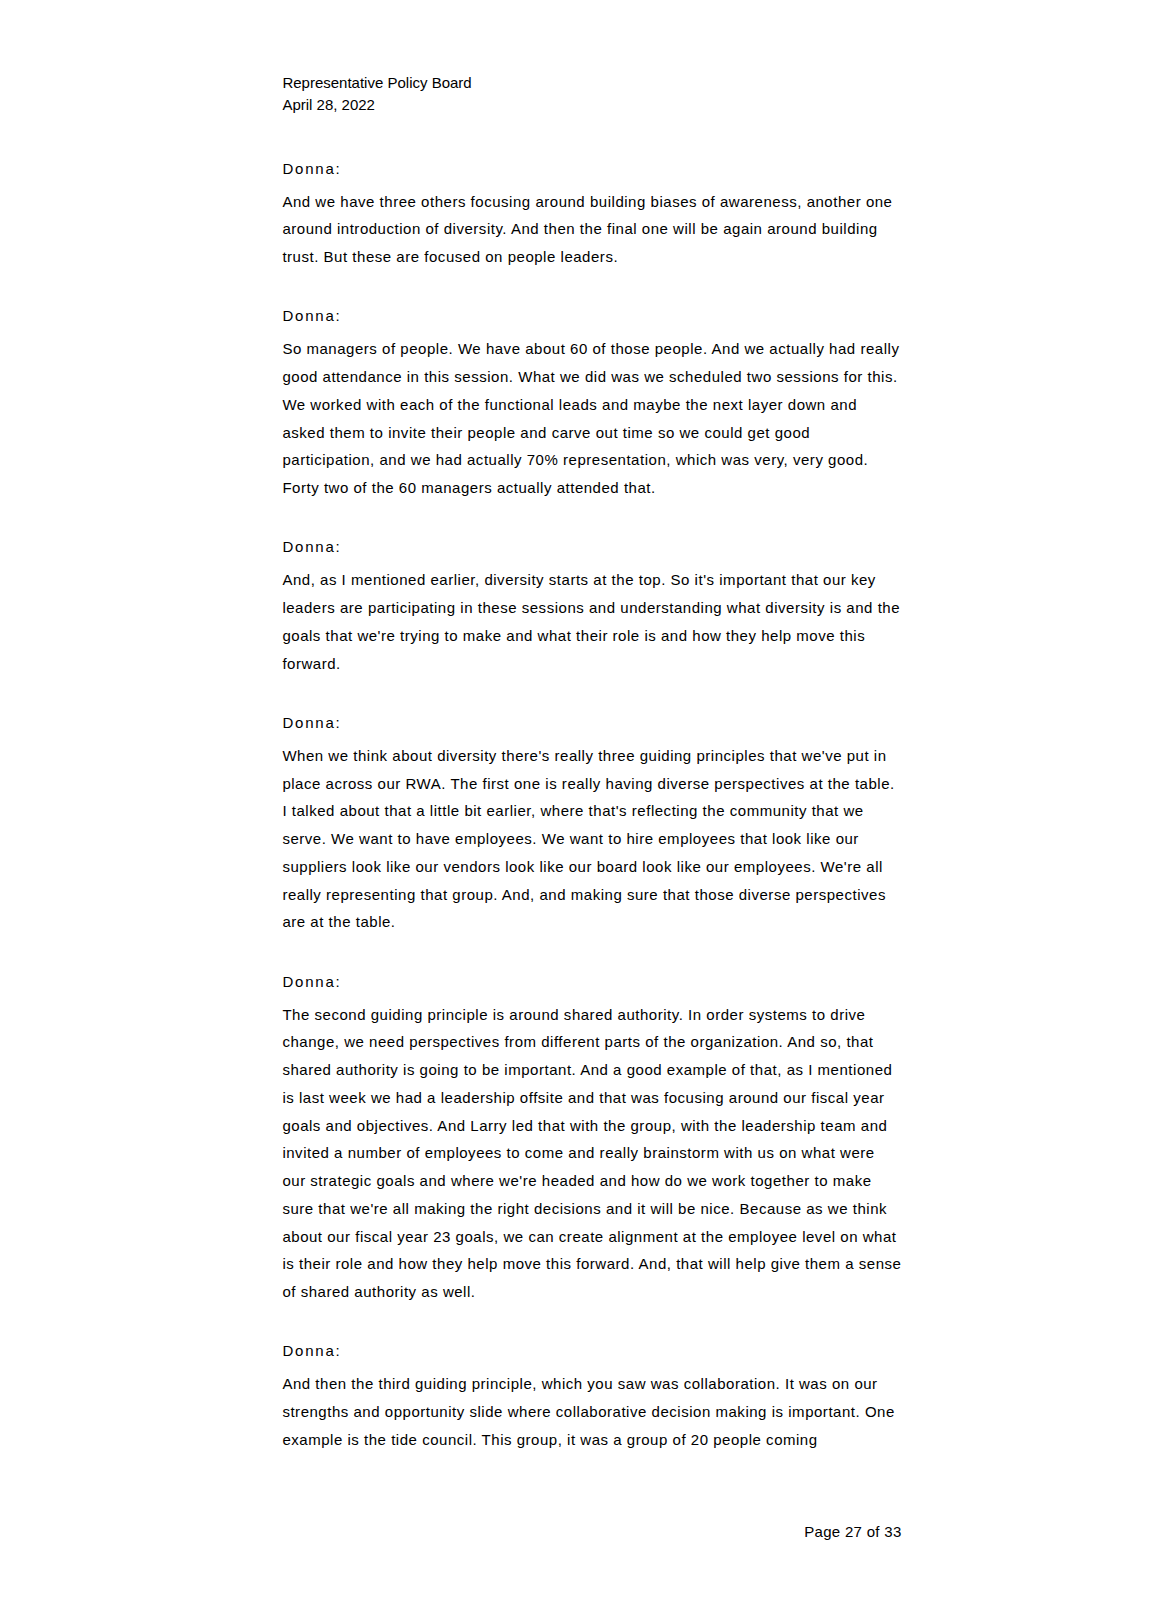Representative Policy Board
April 28, 2022
Donna:
And we have three others focusing around building biases of awareness, another one around introduction of diversity. And then the final one will be again around building trust. But these are focused on people leaders.
Donna:
So managers of people. We have about 60 of those people. And we actually had really good attendance in this session. What we did was we scheduled two sessions for this. We worked with each of the functional leads and maybe the next layer down and asked them to invite their people and carve out time so we could get good participation, and we had actually 70% representation, which was very, very good. Forty two of the 60 managers actually attended that.
Donna:
And, as I mentioned earlier, diversity starts at the top. So it's important that our key leaders are participating in these sessions and understanding what diversity is and the goals that we're trying to make and what their role is and how they help move this forward.
Donna:
When we think about diversity there's really three guiding principles that we've put in place across our RWA. The first one is really having diverse perspectives at the table. I talked about that a little bit earlier, where that's reflecting the community that we serve. We want to have employees. We want to hire employees that look like our suppliers look like our vendors look like our board look like our employees. We're all really representing that group. And, and making sure that those diverse perspectives are at the table.
Donna:
The second guiding principle is around shared authority. In order systems to drive change, we need perspectives from different parts of the organization. And so, that shared authority is going to be important. And a good example of that, as I mentioned is last week we had a leadership offsite and that was focusing around our fiscal year goals and objectives. And Larry led that with the group, with the leadership team and invited a number of employees to come and really brainstorm with us on what were our strategic goals and where we're headed and how do we work together to make sure that we're all making the right decisions and it will be nice. Because as we think about our fiscal year 23 goals, we can create alignment at the employee level on what is their role and how they help move this forward. And, that will help give them a sense of shared authority as well.
Donna:
And then the third guiding principle, which you saw was collaboration. It was on our strengths and opportunity slide where collaborative decision making is important. One example is the tide council. This group, it was a group of 20 people coming
Page 27 of 33